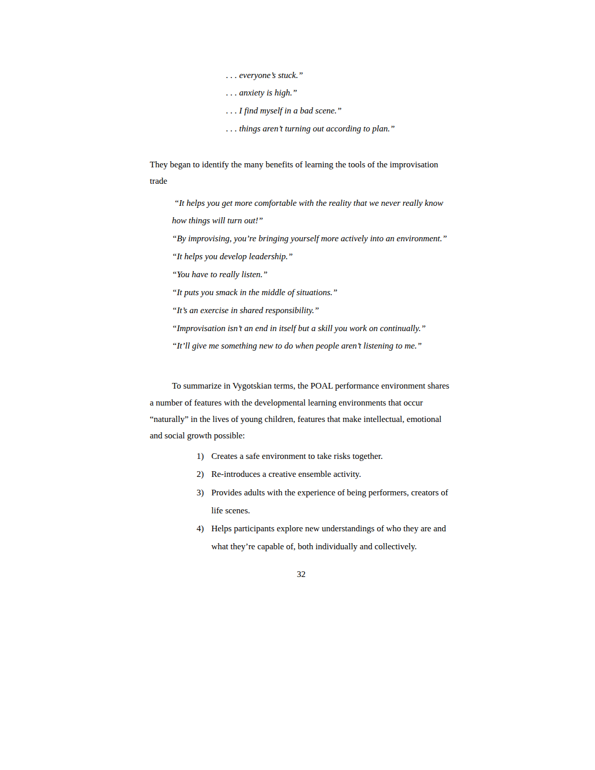. . . everyone’s stuck.”
. . . anxiety is high.”
. . . I find myself in a bad scene.”
. . . things aren’t turning out according to plan.”
They began to identify the many benefits of learning the tools of the improvisation trade
“It helps you get more comfortable with the reality that we never really knowhow things will turn out!”
“By improvising, you’re bringing yourself more actively into an environment.”
“It helps you develop leadership.”
“You have to really listen.”
“It puts you smack in the middle of situations.”
“It’s an exercise in shared responsibility.”
“Improvisation isn’t an end in itself but a skill you work on continually.”
“It’ll give me something new to do when people aren’t listening to me.”
To summarize in Vygotskian terms, the POAL performance environment shares a number of features with the developmental learning environments that occur “naturally” in the lives of young children, features that make intellectual, emotional and social growth possible:
Creates a safe environment to take risks together.
Re-introduces a creative ensemble activity.
Provides adults with the experience of being performers, creators of life scenes.
Helps participants explore new understandings of who they are and what they’re capable of, both individually and collectively.
32